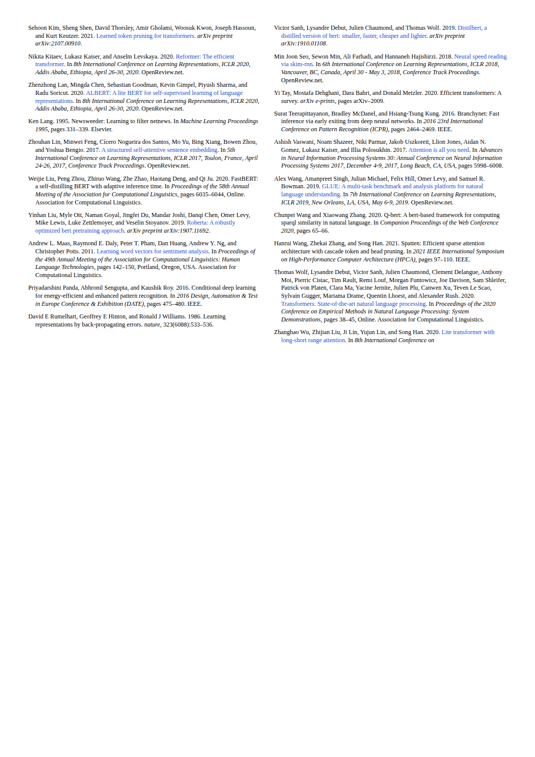Sehoon Kim, Sheng Shen, David Thorsley, Amir Gholami, Woosuk Kwon, Joseph Hassoun, and Kurt Keutzer. 2021. Learned token pruning for transformers. arXiv preprint arXiv:2107.00910.
Nikita Kitaev, Lukasz Kaiser, and Anselm Levskaya. 2020. Reformer: The efficient transformer. In 8th International Conference on Learning Representations, ICLR 2020, Addis Ababa, Ethiopia, April 26-30, 2020. OpenReview.net.
Zhenzhong Lan, Mingda Chen, Sebastian Goodman, Kevin Gimpel, Piyush Sharma, and Radu Soricut. 2020. ALBERT: A lite BERT for self-supervised learning of language representations. In 8th International Conference on Learning Representations, ICLR 2020, Addis Ababa, Ethiopia, April 26-30, 2020. OpenReview.net.
Ken Lang. 1995. Newsweeder: Learning to filter netnews. In Machine Learning Proceedings 1995, pages 331–339. Elsevier.
Zhouhan Lin, Minwei Feng, Cícero Nogueira dos Santos, Mo Yu, Bing Xiang, Bowen Zhou, and Yoshua Bengio. 2017. A structured self-attentive sentence embedding. In 5th International Conference on Learning Representations, ICLR 2017, Toulon, France, April 24-26, 2017, Conference Track Proceedings. OpenReview.net.
Weijie Liu, Peng Zhou, Zhiruo Wang, Zhe Zhao, Haotang Deng, and Qi Ju. 2020. FastBERT: a self-distilling BERT with adaptive inference time. In Proceedings of the 58th Annual Meeting of the Association for Computational Linguistics, pages 6035–6044, Online. Association for Computational Linguistics.
Yinhan Liu, Myle Ott, Naman Goyal, Jingfei Du, Mandar Joshi, Danqi Chen, Omer Levy, Mike Lewis, Luke Zettlemoyer, and Veselin Stoyanov. 2019. Roberta: A robustly optimized bert pretraining approach. arXiv preprint arXiv:1907.11692.
Andrew L. Maas, Raymond E. Daly, Peter T. Pham, Dan Huang, Andrew Y. Ng, and Christopher Potts. 2011. Learning word vectors for sentiment analysis. In Proceedings of the 49th Annual Meeting of the Association for Computational Linguistics: Human Language Technologies, pages 142–150, Portland, Oregon, USA. Association for Computational Linguistics.
Priyadarshini Panda, Abhronil Sengupta, and Kaushik Roy. 2016. Conditional deep learning for energy-efficient and enhanced pattern recognition. In 2016 Design, Automation & Test in Europe Conference & Exhibition (DATE), pages 475–480. IEEE.
David E Rumelhart, Geoffrey E Hinton, and Ronald J Williams. 1986. Learning representations by back-propagating errors. nature, 323(6088):533–536.
Victor Sanh, Lysandre Debut, Julien Chaumond, and Thomas Wolf. 2019. Distilbert, a distilled version of bert: smaller, faster, cheaper and lighter. arXiv preprint arXiv:1910.01108.
Min Joon Seo, Sewon Min, Ali Farhadi, and Hannaneh Hajishirzi. 2018. Neural speed reading via skim-rnn. In 6th International Conference on Learning Representations, ICLR 2018, Vancouver, BC, Canada, April 30 - May 3, 2018, Conference Track Proceedings. OpenReview.net.
Yi Tay, Mostafa Dehghani, Dara Bahri, and Donald Metzler. 2020. Efficient transformers: A survey. arXiv e-prints, pages arXiv–2009.
Surat Teerapittayanon, Bradley McDanel, and Hsiang-Tsung Kung. 2016. Branchynet: Fast inference via early exiting from deep neural networks. In 2016 23rd International Conference on Pattern Recognition (ICPR), pages 2464–2469. IEEE.
Ashish Vaswani, Noam Shazeer, Niki Parmar, Jakob Uszkoreit, Llion Jones, Aidan N. Gomez, Lukasz Kaiser, and Illia Polosukhin. 2017. Attention is all you need. In Advances in Neural Information Processing Systems 30: Annual Conference on Neural Information Processing Systems 2017, December 4-9, 2017, Long Beach, CA, USA, pages 5998–6008.
Alex Wang, Amanpreet Singh, Julian Michael, Felix Hill, Omer Levy, and Samuel R. Bowman. 2019. GLUE: A multi-task benchmark and analysis platform for natural language understanding. In 7th International Conference on Learning Representations, ICLR 2019, New Orleans, LA, USA, May 6-9, 2019. OpenReview.net.
Chunpei Wang and Xiaowang Zhang. 2020. Q-bert: A bert-based framework for computing sparql similarity in natural language. In Companion Proceedings of the Web Conference 2020, pages 65–66.
Hanrui Wang, Zhekai Zhang, and Song Han. 2021. Spatten: Efficient sparse attention architecture with cascade token and head pruning. In 2021 IEEE International Symposium on High-Performance Computer Architecture (HPCA), pages 97–110. IEEE.
Thomas Wolf, Lysandre Debut, Victor Sanh, Julien Chaumond, Clement Delangue, Anthony Moi, Pierric Cistac, Tim Rault, Remi Louf, Morgan Funtowicz, Joe Davison, Sam Shleifer, Patrick von Platen, Clara Ma, Yacine Jernite, Julien Plu, Canwen Xu, Teven Le Scao, Sylvain Gugger, Mariama Drame, Quentin Lhoest, and Alexander Rush. 2020. Transformers: State-of-the-art natural language processing. In Proceedings of the 2020 Conference on Empirical Methods in Natural Language Processing: System Demonstrations, pages 38–45, Online. Association for Computational Linguistics.
Zhanghao Wu, Zhijian Liu, Ji Lin, Yujun Lin, and Song Han. 2020. Lite transformer with long-short range attention. In 8th International Conference on